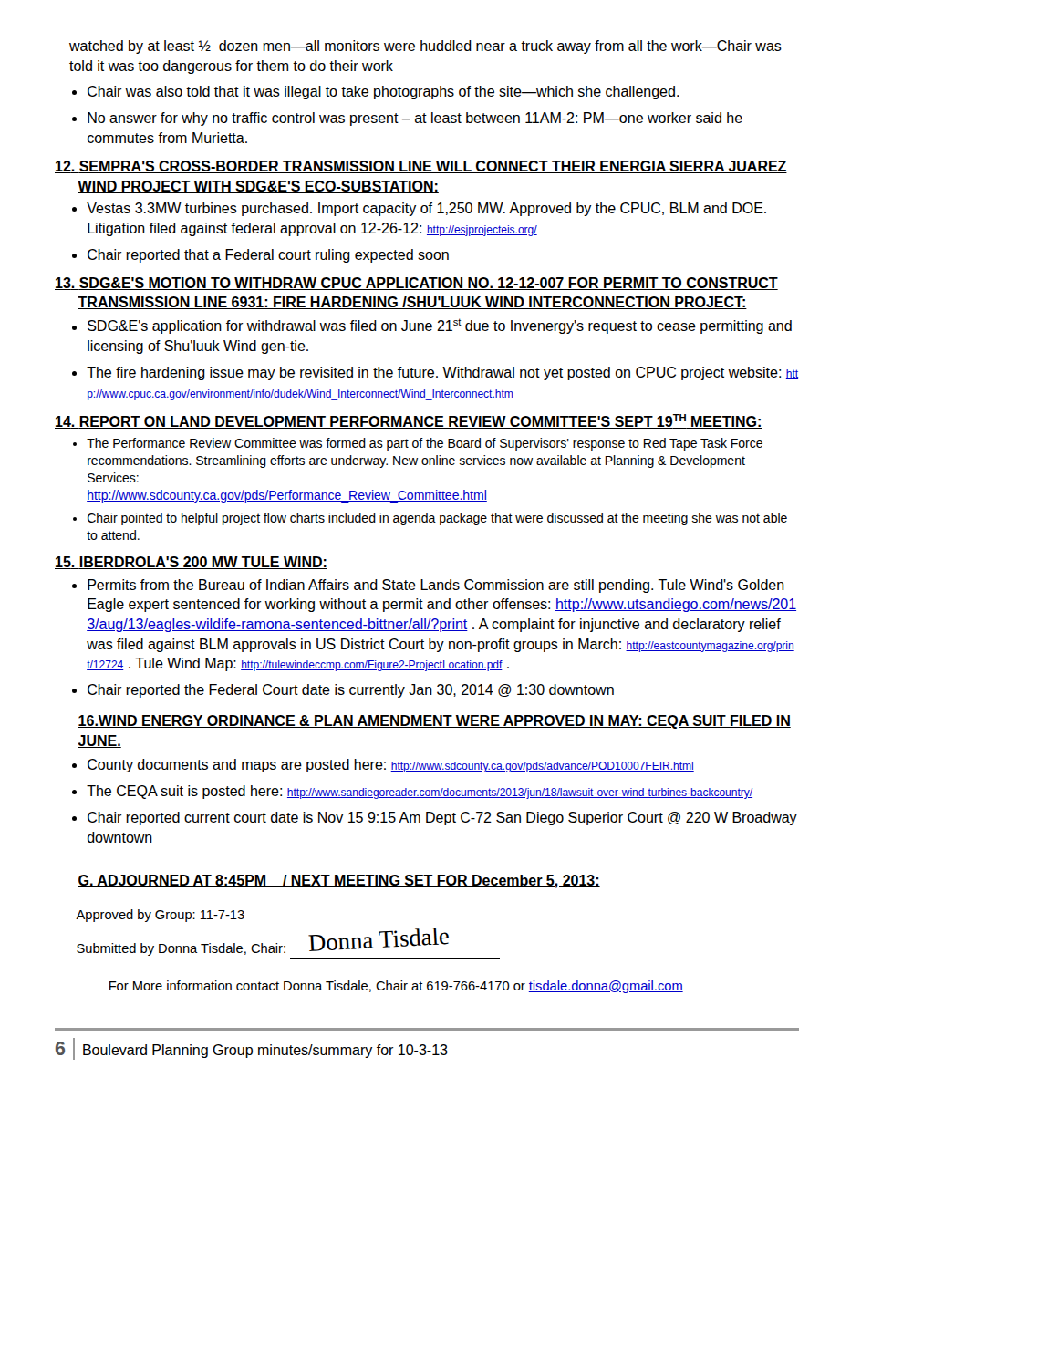watched by at least ½ dozen men—all monitors were huddled near a truck away from all the work—Chair was told it was too dangerous for them to do their work
Chair was also told that it was illegal to take photographs of the site—which she challenged.
No answer for why no traffic control was present – at least between 11AM-2: PM—one worker said he commutes from Murietta.
SEMPRA'S CROSS-BORDER TRANSMISSION LINE WILL CONNECT THEIR ENERGIA SIERRA JUAREZ WIND PROJECT WITH SDG&E'S ECO-SUBSTATION:
Vestas 3.3MW turbines purchased. Import capacity of 1,250 MW. Approved by the CPUC, BLM and DOE. Litigation filed against federal approval on 12-26-12: http://esjprojecteis.org/
Chair reported that a Federal court ruling expected soon
SDG&E'S MOTION TO WITHDRAW CPUC APPLICATION NO. 12-12-007 FOR PERMIT TO CONSTRUCT TRANSMISSION LINE 6931: FIRE HARDENING /SHU'LUUK WIND INTERCONNECTION PROJECT:
SDG&E's application for withdrawal was filed on June 21st due to Invenergy's request to cease permitting and licensing of Shu'luuk Wind gen-tie.
The fire hardening issue may be revisited in the future. Withdrawal not yet posted on CPUC project website: http://www.cpuc.ca.gov/environment/info/dudek/Wind_Interconnect/Wind_Interconnect.htm
REPORT ON LAND DEVELOPMENT PERFORMANCE REVIEW COMMITTEE'S SEPT 19TH MEETING:
The Performance Review Committee was formed as part of the Board of Supervisors' response to Red Tape Task Force recommendations. Streamlining efforts are underway. New online services now available at Planning & Development Services:
http://www.sdcounty.ca.gov/pds/Performance_Review_Committee.html
Chair pointed to helpful project flow charts included in agenda package that were discussed at the meeting she was not able to attend.
IBERDROLA'S 200 MW TULE WIND:
Permits from the Bureau of Indian Affairs and State Lands Commission are still pending. Tule Wind's Golden Eagle expert sentenced for working without a permit and other offenses: http://www.utsandiego.com/news/2013/aug/13/eagles-wildife-ramona-sentenced-bittner/all/?print . A complaint for injunctive and declaratory relief was filed against BLM approvals in US District Court by non-profit groups in March: http://eastcountymagazine.org/print/12724 . Tule Wind Map: http://tulewindeccmp.com/Figure2-ProjectLocation.pdf .
Chair reported the Federal Court date is currently Jan 30, 2014 @ 1:30 downtown
16.WIND ENERGY ORDINANCE & PLAN AMENDMENT WERE APPROVED IN MAY: CEQA SUIT FILED IN JUNE.
County documents and maps are posted here: http://www.sdcounty.ca.gov/pds/advance/POD10007FEIR.html
The CEQA suit is posted here: http://www.sandiegoreader.com/documents/2013/jun/18/lawsuit-over-wind-turbines-backcountry/
Chair reported current court date is Nov 15 9:15 Am Dept C-72 San Diego Superior Court @ 220 W Broadway downtown
G. ADJOURNED AT 8:45PM / NEXT MEETING SET FOR December 5, 2013:
Approved by Group: 11-7-13
Submitted by Donna Tisdale, Chair: Donna Tisdale
For More information contact Donna Tisdale, Chair at 619-766-4170 or tisdale.donna@gmail.com
6 Boulevard Planning Group minutes/summary for 10-3-13